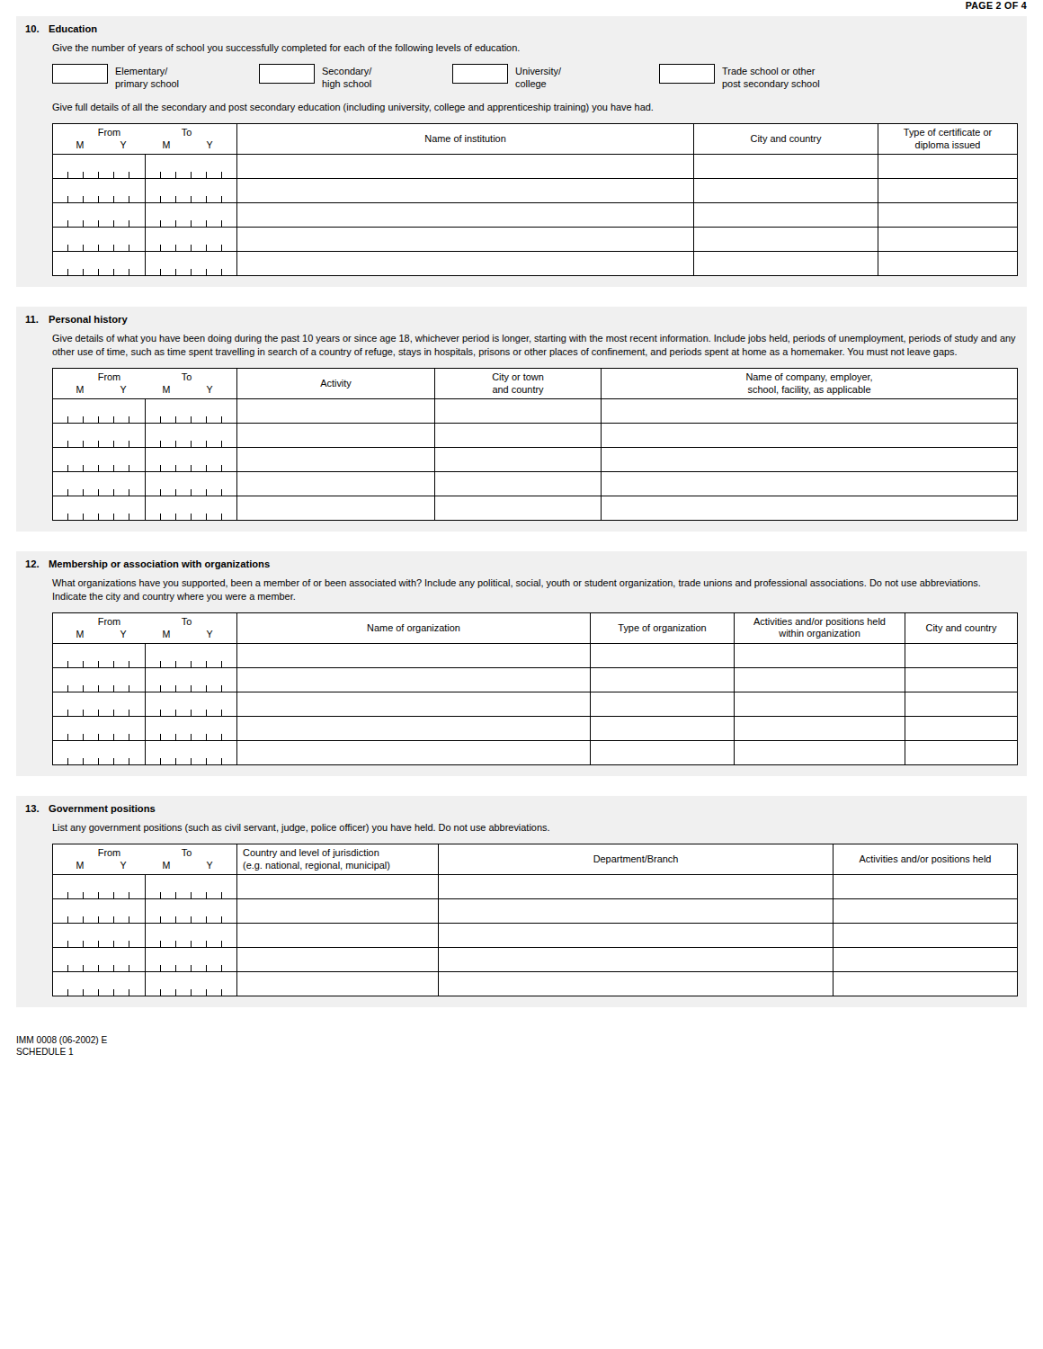PAGE 2 OF 4
10. Education
Give the number of years of school you successfully completed for each of the following levels of education.
Elementary/
primary school
Secondary/
high school
University/
college
Trade school or other
post secondary school
Give full details of all the secondary and post secondary education (including university, college and apprenticeship training) you have had.
| From To M Y M Y | Name of institution | City and country | Type of certificate or diploma issued |
| --- | --- | --- | --- |
11. Personal history
Give details of what you have been doing during the past 10 years or since age 18, whichever period is longer, starting with the most recent information. Include jobs held, periods of unemployment, periods of study and any other use of time, such as time spent travelling in search of a country of refuge, stays in hospitals, prisons or other places of confinement, and periods spent at home as a homemaker. You must not leave gaps.
| From To M Y M Y | Activity | City or town and country | Name of company, employer, school, facility, as applicable |
| --- | --- | --- | --- |
12. Membership or association with organizations
What organizations have you supported, been a member of or been associated with? Include any political, social, youth or student organization, trade unions and professional associations. Do not use abbreviations. Indicate the city and country where you were a member.
| From To M Y M Y | Name of organization | Type of organization | Activities and/or positions held within organization | City and country |
| --- | --- | --- | --- | --- |
13. Government positions
List any government positions (such as civil servant, judge, police officer) you have held. Do not use abbreviations.
| From To M Y M Y | Country and level of jurisdiction (e.g. national, regional, municipal) | Department/Branch | Activities and/or positions held |
| --- | --- | --- | --- |
IMM 0008 (06-2002) E
SCHEDULE 1